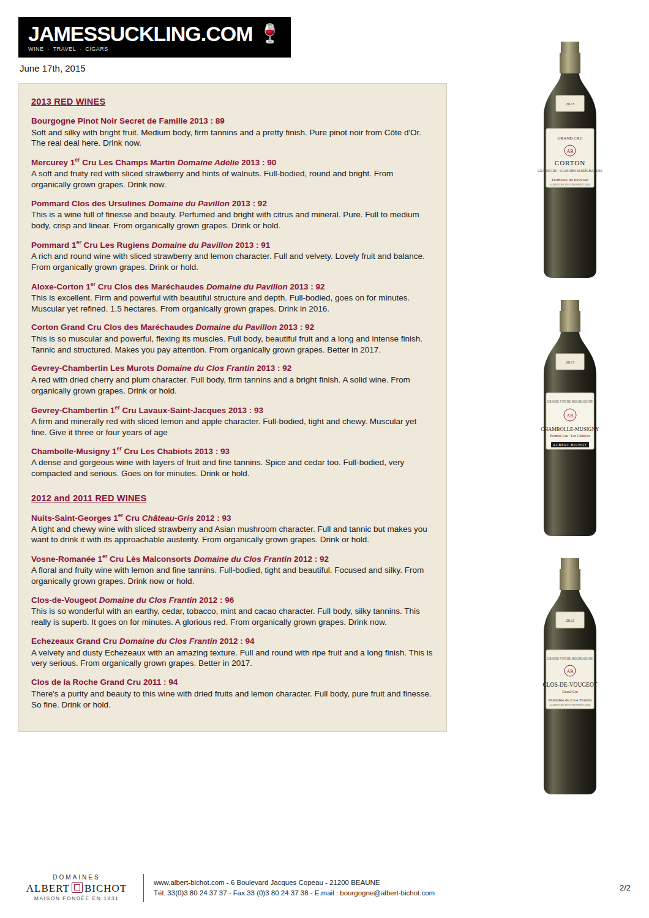JAMESSUCKLING.COM🍷
WINE · TRAVEL · CIGARS
June 17th, 2015
GRAND CRU AB CORTON GRAND CRU · CLOS DES MARÉCHAUDES Domaine du Pavillon ALBERT BICHOT PROPRIÉTAIRE 2013
GRAND VIN DE BOURGOGNE AB CHAMBOLLE-MUSIGNY Premier Cru · Les Chabiots ALBERT BICHOT 2013
GRAND VIN DE BOURGOGNE AB CLOS-DE-VOUGEOT Grand Cru Domaine du Clos Frantin ALBERT BICHOT PROPRIÉTAIRE 2012
2013 RED WINES
Bourgogne Pinot Noir Secret de Famille 2013 : 89
Soft and silky with bright fruit. Medium body, firm tannins and a pretty finish. Pure pinot noir from Côte d'Or. The real deal here. Drink now.
Mercurey 1er Cru Les Champs Martin Domaine Adélie 2013 : 90
A soft and fruity red with sliced strawberry and hints of walnuts. Full-bodied, round and bright. From organically grown grapes. Drink now.
Pommard Clos des Ursulines Domaine du Pavillon 2013 : 92
This is a wine full of finesse and beauty. Perfumed and bright with citrus and mineral. Pure. Full to medium body, crisp and linear. From organically grown grapes. Drink or hold.
Pommard 1er Cru Les Rugiens Domaine du Pavillon 2013 : 91
A rich and round wine with sliced strawberry and lemon character. Full and velvety. Lovely fruit and balance. From organically grown grapes. Drink or hold.
Aloxe-Corton 1er Cru Clos des Maréchaudes Domaine du Pavillon 2013 : 92
This is excellent. Firm and powerful with beautiful structure and depth. Full-bodied, goes on for minutes. Muscular yet refined. 1.5 hectares. From organically grown grapes. Drink in 2016.
Corton Grand Cru Clos des Maréchaudes Domaine du Pavillon 2013 : 92
This is so muscular and powerful, flexing its muscles. Full body, beautiful fruit and a long and intense finish. Tannic and structured. Makes you pay attention. From organically grown grapes. Better in 2017.
Gevrey-Chambertin Les Murots Domaine du Clos Frantin 2013 : 92
A red with dried cherry and plum character. Full body, firm tannins and a bright finish. A solid wine. From organically grown grapes. Drink or hold.
Gevrey-Chambertin 1er Cru Lavaux-Saint-Jacques 2013 : 93
A firm and minerally red with sliced lemon and apple character. Full-bodied, tight and chewy. Muscular yet fine. Give it three or four years of age
Chambolle-Musigny 1er Cru Les Chabiots 2013 : 93
A dense and gorgeous wine with layers of fruit and fine tannins. Spice and cedar too. Full-bodied, very compacted and serious. Goes on for minutes. Drink or hold.
2012 and 2011 RED WINES
Nuits-Saint-Georges 1er Cru Château-Gris 2012 : 93
A tight and chewy wine with sliced strawberry and Asian mushroom character. Full and tannic but makes you want to drink it with its approachable austerity. From organically grown grapes. Drink or hold.
Vosne-Romanée 1er Cru Lès Malconsorts Domaine du Clos Frantin 2012 : 92
A floral and fruity wine with lemon and fine tannins. Full-bodied, tight and beautiful. Focused and silky. From organically grown grapes. Drink now or hold.
Clos-de-Vougeot Domaine du Clos Frantin 2012 : 96
This is so wonderful with an earthy, cedar, tobacco, mint and cacao character. Full body, silky tannins. This really is superb. It goes on for minutes. A glorious red. From organically grown grapes. Drink now.
Echezeaux Grand Cru Domaine du Clos Frantin 2012 : 94
A velvety and dusty Echezeaux with an amazing texture. Full and round with ripe fruit and a long finish. This is very serious. From organically grown grapes. Better in 2017.
Clos de la Roche Grand Cru 2011 : 94
There's a purity and beauty to this wine with dried fruits and lemon character. Full body, pure fruit and finesse. So fine. Drink or hold.
DOMAINES
ALBERT BICHOT
MAISON FONDÉE EN 1831
www.albert-bichot.com - 6 Boulevard Jacques Copeau - 21200 BEAUNE
Tél. 33(0)3 80 24 37 37 - Fax 33 (0)3 80 24 37 38 - E.mail : bourgogne@albert-bichot.com
2/2